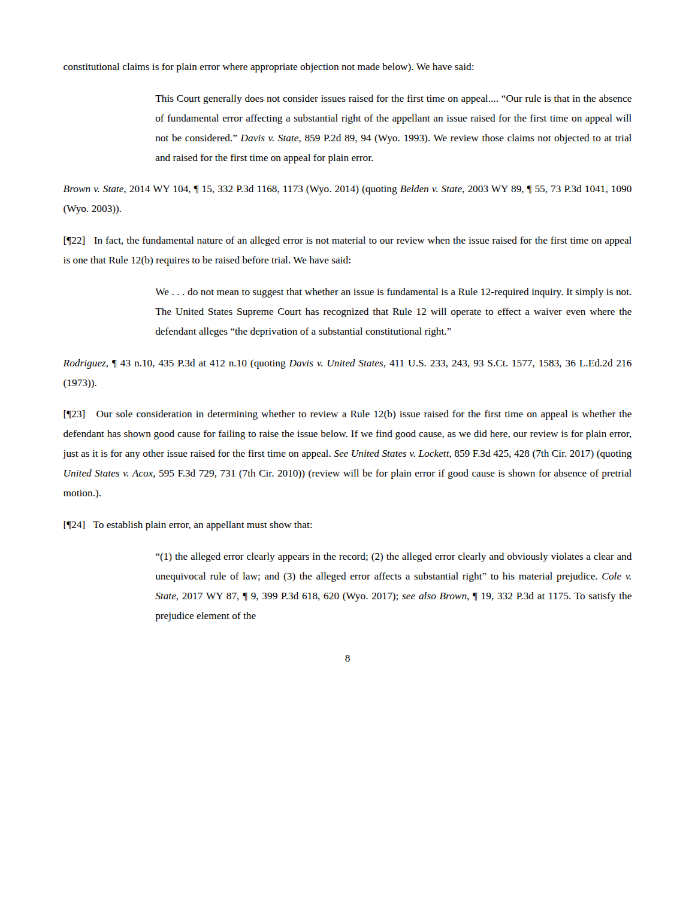constitutional claims is for plain error where appropriate objection not made below). We have said:
This Court generally does not consider issues raised for the first time on appeal.... “Our rule is that in the absence of fundamental error affecting a substantial right of the appellant an issue raised for the first time on appeal will not be considered.” Davis v. State, 859 P.2d 89, 94 (Wyo. 1993). We review those claims not objected to at trial and raised for the first time on appeal for plain error.
Brown v. State, 2014 WY 104, ¶ 15, 332 P.3d 1168, 1173 (Wyo. 2014) (quoting Belden v. State, 2003 WY 89, ¶ 55, 73 P.3d 1041, 1090 (Wyo. 2003)).
[¶22] In fact, the fundamental nature of an alleged error is not material to our review when the issue raised for the first time on appeal is one that Rule 12(b) requires to be raised before trial. We have said:
We . . . do not mean to suggest that whether an issue is fundamental is a Rule 12-required inquiry. It simply is not. The United States Supreme Court has recognized that Rule 12 will operate to effect a waiver even where the defendant alleges “the deprivation of a substantial constitutional right.”
Rodriguez, ¶ 43 n.10, 435 P.3d at 412 n.10 (quoting Davis v. United States, 411 U.S. 233, 243, 93 S.Ct. 1577, 1583, 36 L.Ed.2d 216 (1973)).
[¶23] Our sole consideration in determining whether to review a Rule 12(b) issue raised for the first time on appeal is whether the defendant has shown good cause for failing to raise the issue below. If we find good cause, as we did here, our review is for plain error, just as it is for any other issue raised for the first time on appeal. See United States v. Lockett, 859 F.3d 425, 428 (7th Cir. 2017) (quoting United States v. Acox, 595 F.3d 729, 731 (7th Cir. 2010)) (review will be for plain error if good cause is shown for absence of pretrial motion.).
[¶24] To establish plain error, an appellant must show that:
“(1) the alleged error clearly appears in the record; (2) the alleged error clearly and obviously violates a clear and unequivocal rule of law; and (3) the alleged error affects a substantial right” to his material prejudice. Cole v. State, 2017 WY 87, ¶ 9, 399 P.3d 618, 620 (Wyo. 2017); see also Brown, ¶ 19, 332 P.3d at 1175. To satisfy the prejudice element of the
8